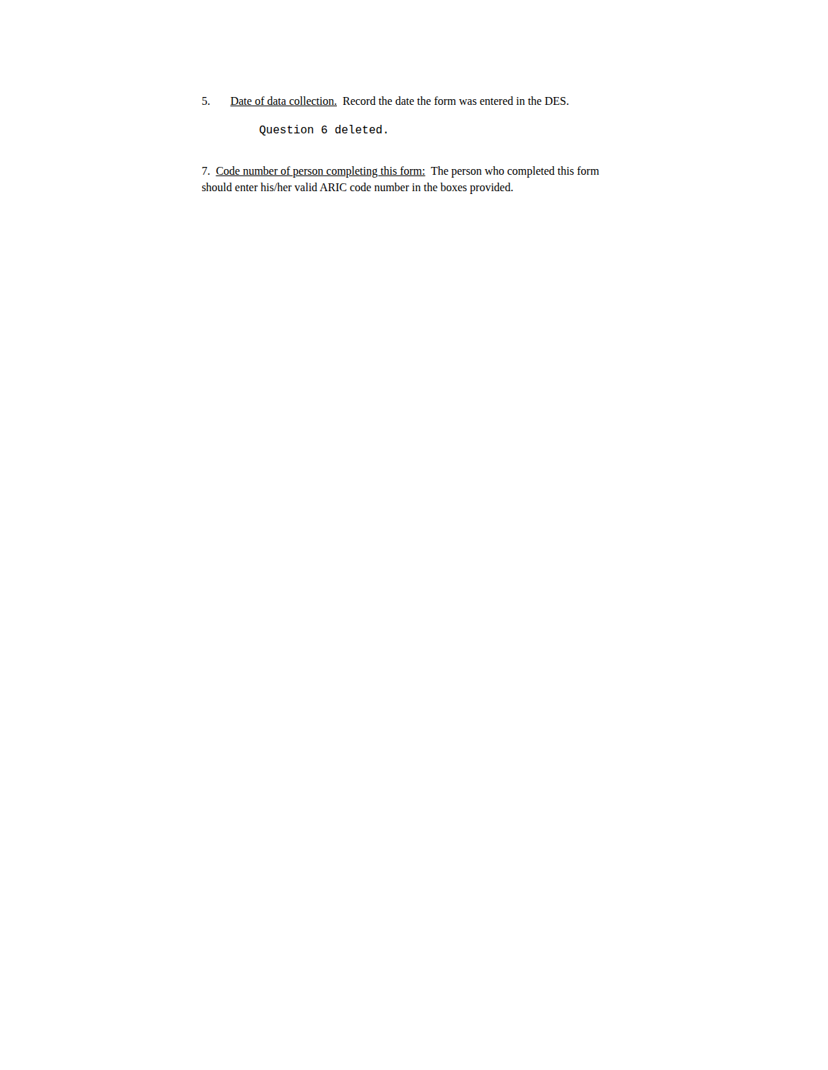5. Date of data collection. Record the date the form was entered in the DES.
Question 6 deleted.
7. Code number of person completing this form: The person who completed this form should enter his/her valid ARIC code number in the boxes provided.